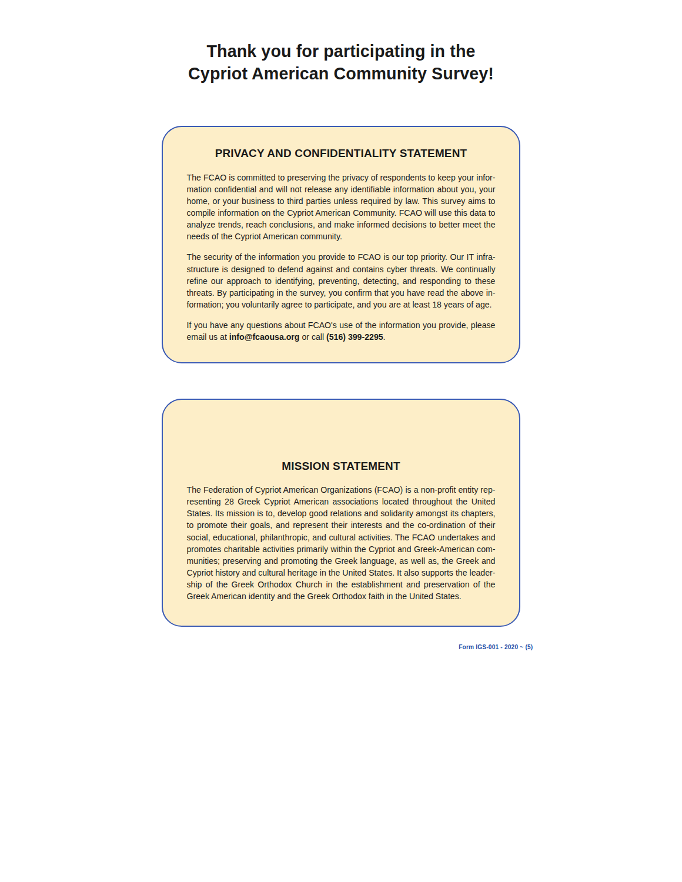Thank you for participating in the
Cypriot American Community Survey!
PRIVACY AND CONFIDENTIALITY STATEMENT
The FCAO is committed to preserving the privacy of respondents to keep your information confidential and will not release any identifiable information about you, your home, or your business to third parties unless required by law. This survey aims to compile information on the Cypriot American Community. FCAO will use this data to analyze trends, reach conclusions, and make informed decisions to better meet the needs of the Cypriot American community.
The security of the information you provide to FCAO is our top priority. Our IT infrastructure is designed to defend against and contains cyber threats. We continually refine our approach to identifying, preventing, detecting, and responding to these threats. By participating in the survey, you confirm that you have read the above information; you voluntarily agree to participate, and you are at least 18 years of age.
If you have any questions about FCAO's use of the information you provide, please email us at info@fcaousa.org or call (516) 399-2295.
MISSION STATEMENT
The Federation of Cypriot American Organizations (FCAO) is a non-profit entity representing 28 Greek Cypriot American associations located throughout the United States. Its mission is to, develop good relations and solidarity amongst its chapters, to promote their goals, and represent their interests and the co-ordination of their social, educational, philanthropic, and cultural activities. The FCAO undertakes and promotes charitable activities primarily within the Cypriot and Greek-American communities; preserving and promoting the Greek language, as well as, the Greek and Cypriot history and cultural heritage in the United States. It also supports the leadership of the Greek Orthodox Church in the establishment and preservation of the Greek American identity and the Greek Orthodox faith in the United States.
Form IGS-001 - 2020 ~ (5)